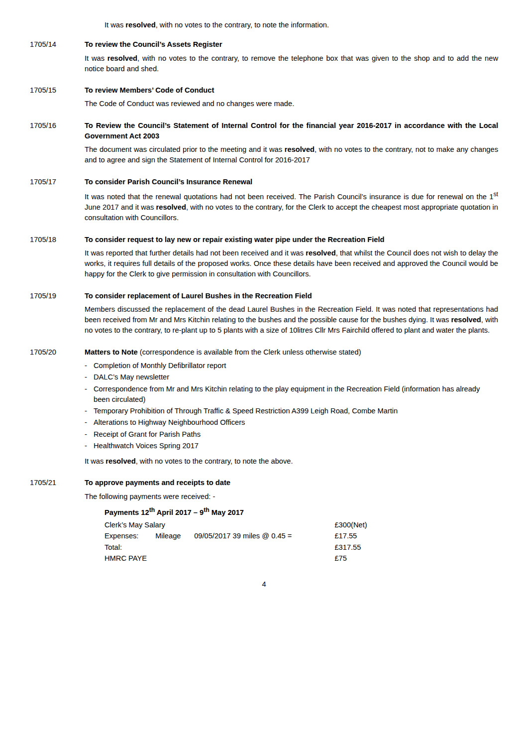It was resolved, with no votes to the contrary, to note the information.
1705/14
To review the Council’s Assets Register
It was resolved, with no votes to the contrary, to remove the telephone box that was given to the shop and to add the new notice board and shed.
1705/15
To review Members’ Code of Conduct
The Code of Conduct was reviewed and no changes were made.
1705/16
To Review the Council’s Statement of Internal Control for the financial year 2016-2017 in accordance with the Local Government Act 2003
The document was circulated prior to the meeting and it was resolved, with no votes to the contrary, not to make any changes and to agree and sign the Statement of Internal Control for 2016-2017
1705/17
To consider Parish Council’s Insurance Renewal
It was noted that the renewal quotations had not been received. The Parish Council’s insurance is due for renewal on the 1st June 2017 and it was resolved, with no votes to the contrary, for the Clerk to accept the cheapest most appropriate quotation in consultation with Councillors.
1705/18
To consider request to lay new or repair existing water pipe under the Recreation Field
It was reported that further details had not been received and it was resolved, that whilst the Council does not wish to delay the works, it requires full details of the proposed works. Once these details have been received and approved the Council would be happy for the Clerk to give permission in consultation with Councillors.
1705/19
To consider replacement of Laurel Bushes in the Recreation Field
Members discussed the replacement of the dead Laurel Bushes in the Recreation Field. It was noted that representations had been received from Mr and Mrs Kitchin relating to the bushes and the possible cause for the bushes dying. It was resolved, with no votes to the contrary, to re-plant up to 5 plants with a size of 10litres Cllr Mrs Fairchild offered to plant and water the plants.
1705/20
Matters to Note (correspondence is available from the Clerk unless otherwise stated)
Completion of Monthly Defibrillator report
DALC’s May newsletter
Correspondence from Mr and Mrs Kitchin relating to the play equipment in the Recreation Field (information has already been circulated)
Temporary Prohibition of Through Traffic & Speed Restriction A399 Leigh Road, Combe Martin
Alterations to Highway Neighbourhood Officers
Receipt of Grant for Parish Paths
Healthwatch Voices Spring 2017
It was resolved, with no votes to the contrary, to note the above.
1705/21
To approve payments and receipts to date
The following payments were received: -
Payments 12th April 2017 – 9th May 2017
| Clerk’s May Salary | £300(Net) |
| Expenses: | Mileage | 09/05/2017 39 miles @ 0.45 = | £17.55 |
| Total: | £317.55 |
| HMRC PAYE | £75 |
4